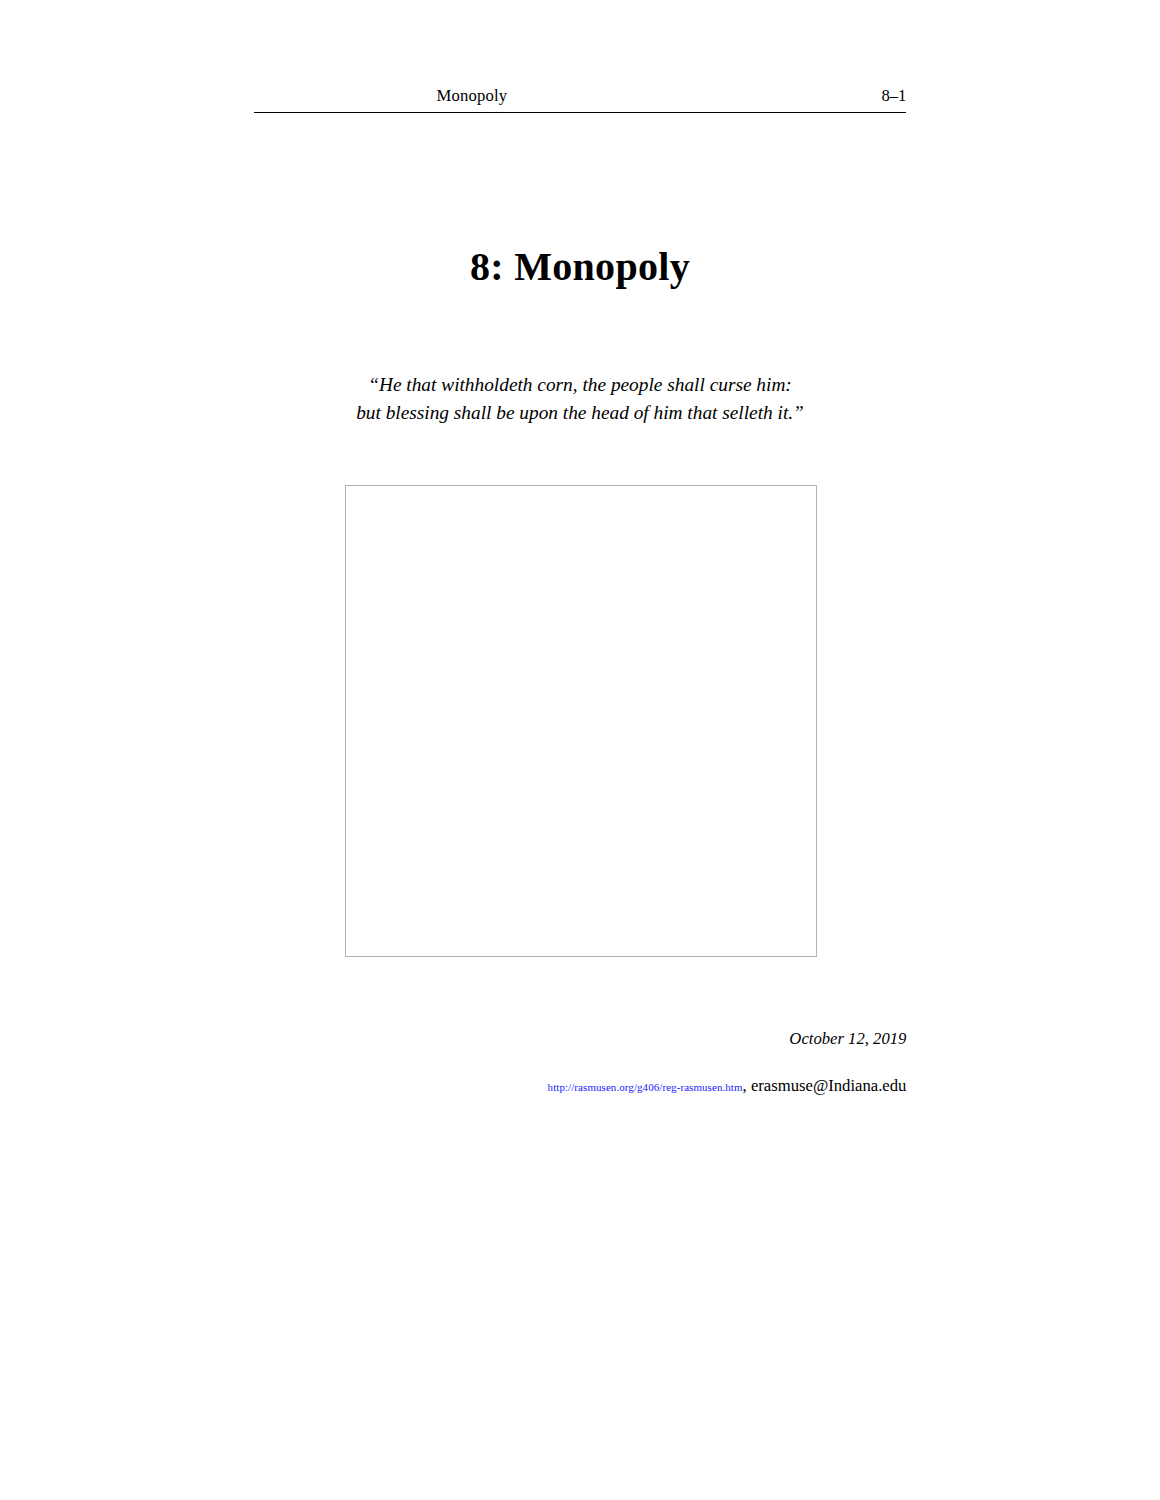Monopoly 8–1
8: Monopoly
“He that withholdeth corn, the people shall curse him:
but blessing shall be upon the head of him that selleth it.”
October 12, 2019
http://rasmusen.org/g406/reg-rasmusen.htm, erasmuse@Indiana.edu